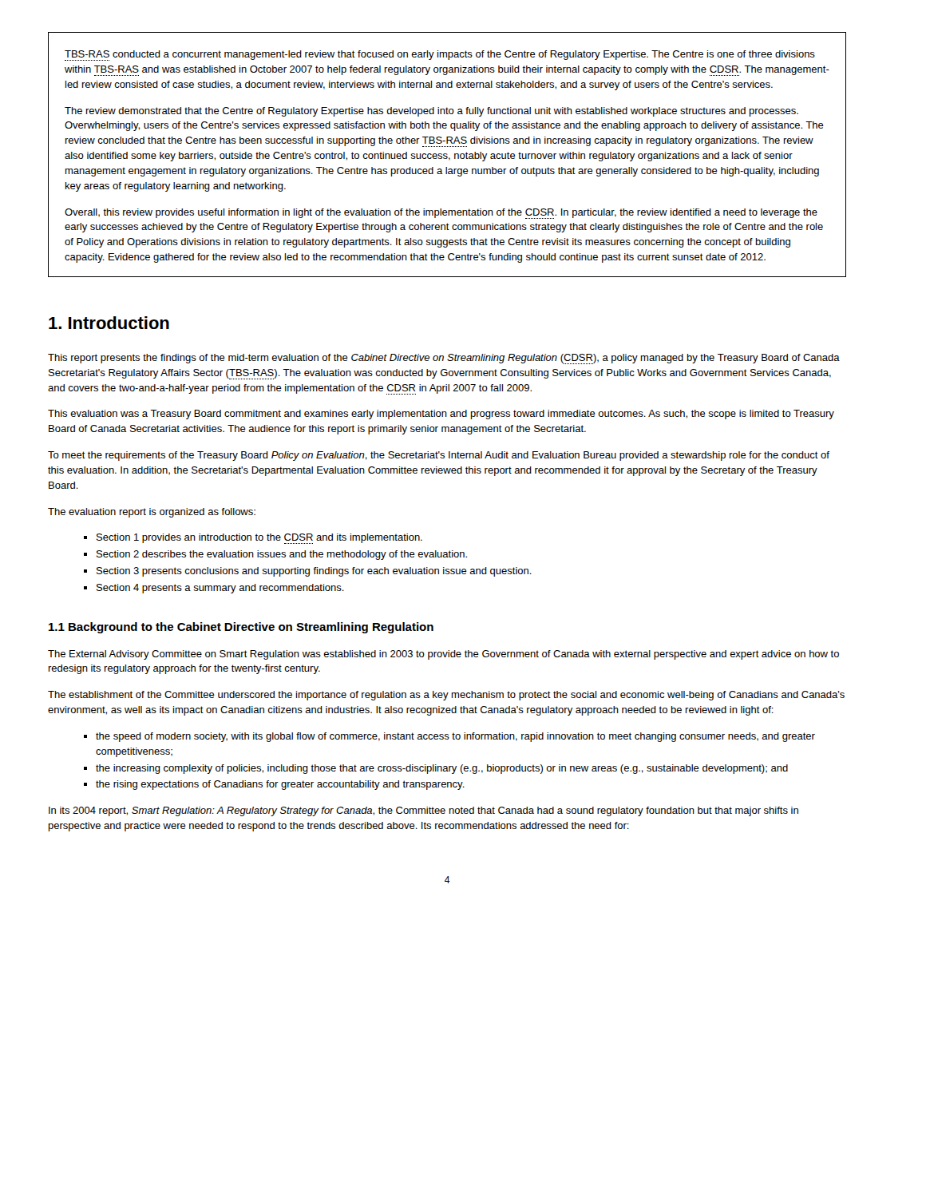TBS-RAS conducted a concurrent management-led review that focused on early impacts of the Centre of Regulatory Expertise. The Centre is one of three divisions within TBS-RAS and was established in October 2007 to help federal regulatory organizations build their internal capacity to comply with the CDSR. The management-led review consisted of case studies, a document review, interviews with internal and external stakeholders, and a survey of users of the Centre's services.
The review demonstrated that the Centre of Regulatory Expertise has developed into a fully functional unit with established workplace structures and processes. Overwhelmingly, users of the Centre's services expressed satisfaction with both the quality of the assistance and the enabling approach to delivery of assistance. The review concluded that the Centre has been successful in supporting the other TBS-RAS divisions and in increasing capacity in regulatory organizations. The review also identified some key barriers, outside the Centre's control, to continued success, notably acute turnover within regulatory organizations and a lack of senior management engagement in regulatory organizations. The Centre has produced a large number of outputs that are generally considered to be high-quality, including key areas of regulatory learning and networking.
Overall, this review provides useful information in light of the evaluation of the implementation of the CDSR. In particular, the review identified a need to leverage the early successes achieved by the Centre of Regulatory Expertise through a coherent communications strategy that clearly distinguishes the role of Centre and the role of Policy and Operations divisions in relation to regulatory departments. It also suggests that the Centre revisit its measures concerning the concept of building capacity. Evidence gathered for the review also led to the recommendation that the Centre's funding should continue past its current sunset date of 2012.
1. Introduction
This report presents the findings of the mid-term evaluation of the Cabinet Directive on Streamlining Regulation (CDSR), a policy managed by the Treasury Board of Canada Secretariat's Regulatory Affairs Sector (TBS-RAS). The evaluation was conducted by Government Consulting Services of Public Works and Government Services Canada, and covers the two-and-a-half-year period from the implementation of the CDSR in April 2007 to fall 2009.
This evaluation was a Treasury Board commitment and examines early implementation and progress toward immediate outcomes. As such, the scope is limited to Treasury Board of Canada Secretariat activities. The audience for this report is primarily senior management of the Secretariat.
To meet the requirements of the Treasury Board Policy on Evaluation, the Secretariat's Internal Audit and Evaluation Bureau provided a stewardship role for the conduct of this evaluation. In addition, the Secretariat's Departmental Evaluation Committee reviewed this report and recommended it for approval by the Secretary of the Treasury Board.
The evaluation report is organized as follows:
Section 1 provides an introduction to the CDSR and its implementation.
Section 2 describes the evaluation issues and the methodology of the evaluation.
Section 3 presents conclusions and supporting findings for each evaluation issue and question.
Section 4 presents a summary and recommendations.
1.1 Background to the Cabinet Directive on Streamlining Regulation
The External Advisory Committee on Smart Regulation was established in 2003 to provide the Government of Canada with external perspective and expert advice on how to redesign its regulatory approach for the twenty-first century.
The establishment of the Committee underscored the importance of regulation as a key mechanism to protect the social and economic well-being of Canadians and Canada's environment, as well as its impact on Canadian citizens and industries. It also recognized that Canada's regulatory approach needed to be reviewed in light of:
the speed of modern society, with its global flow of commerce, instant access to information, rapid innovation to meet changing consumer needs, and greater competitiveness;
the increasing complexity of policies, including those that are cross-disciplinary (e.g., bioproducts) or in new areas (e.g., sustainable development); and
the rising expectations of Canadians for greater accountability and transparency.
In its 2004 report, Smart Regulation: A Regulatory Strategy for Canada, the Committee noted that Canada had a sound regulatory foundation but that major shifts in perspective and practice were needed to respond to the trends described above. Its recommendations addressed the need for:
4